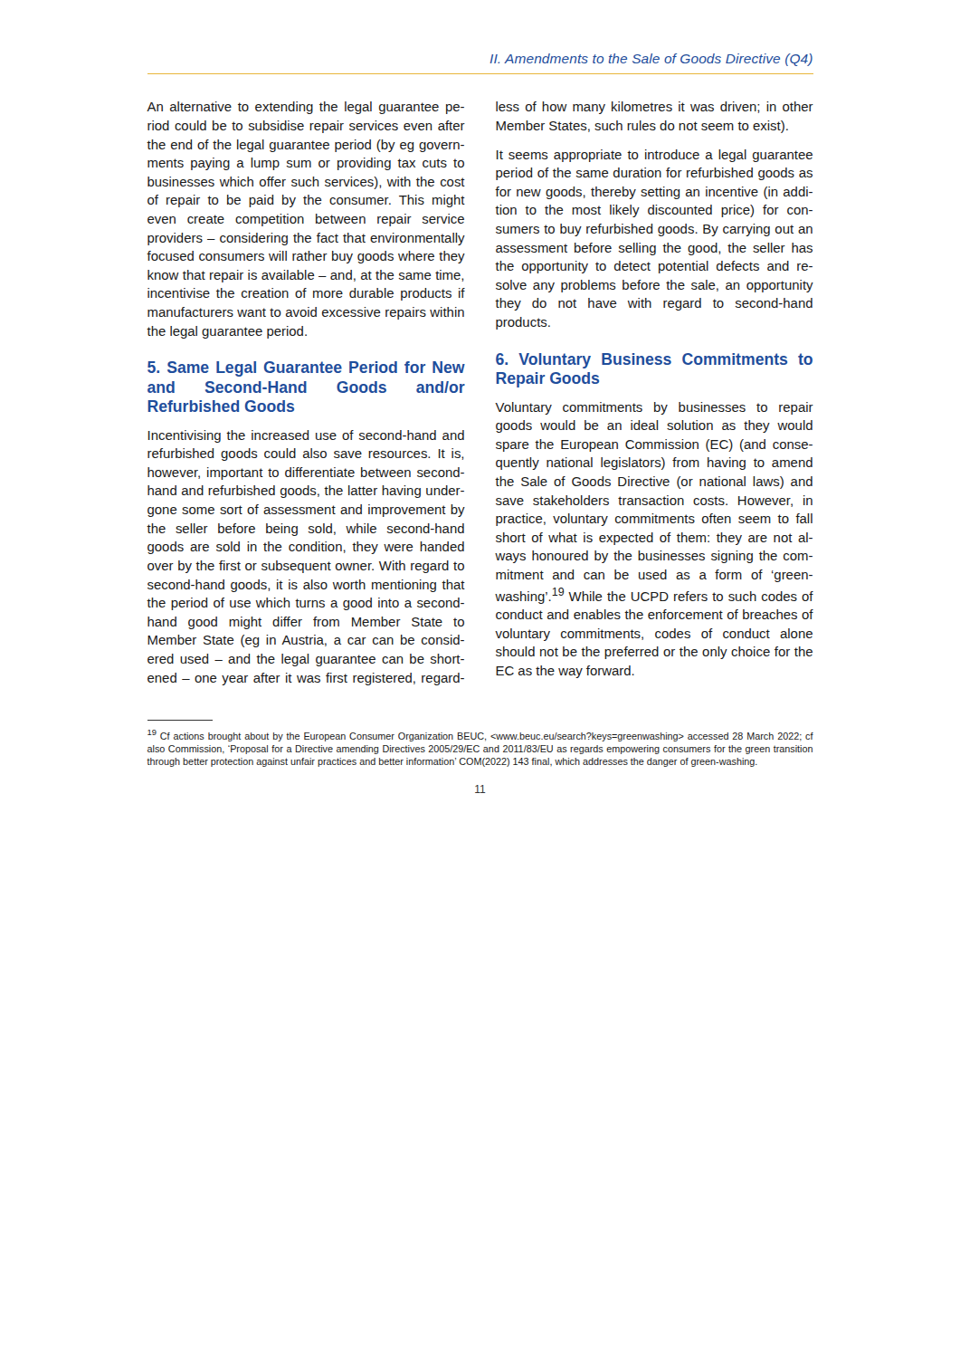II. Amendments to the Sale of Goods Directive (Q4)
An alternative to extending the legal guarantee period could be to subsidise repair services even after the end of the legal guarantee period (by eg governments paying a lump sum or providing tax cuts to businesses which offer such services), with the cost of repair to be paid by the consumer. This might even create competition between repair service providers – considering the fact that environmentally focused consumers will rather buy goods where they know that repair is available – and, at the same time, incentivise the creation of more durable products if manufacturers want to avoid excessive repairs within the legal guarantee period.
5. Same Legal Guarantee Period for New and Second-Hand Goods and/or Refurbished Goods
Incentivising the increased use of second-hand and refurbished goods could also save resources. It is, however, important to differentiate between second-hand and refurbished goods, the latter having undergone some sort of assessment and improvement by the seller before being sold, while second-hand goods are sold in the condition, they were handed over by the first or subsequent owner. With regard to second-hand goods, it is also worth mentioning that the period of use which turns a good into a second-hand good might differ from Member State to Member State (eg in Austria, a car can be considered used – and the legal guarantee can be shortened – one year after it was first registered, regardless of how many kilometres it was driven; in other Member States, such rules do not seem to exist).
It seems appropriate to introduce a legal guarantee period of the same duration for refurbished goods as for new goods, thereby setting an incentive (in addition to the most likely discounted price) for consumers to buy refurbished goods. By carrying out an assessment before selling the good, the seller has the opportunity to detect potential defects and resolve any problems before the sale, an opportunity they do not have with regard to second-hand products.
6. Voluntary Business Commitments to Repair Goods
Voluntary commitments by businesses to repair goods would be an ideal solution as they would spare the European Commission (EC) (and consequently national legislators) from having to amend the Sale of Goods Directive (or national laws) and save stakeholders transaction costs. However, in practice, voluntary commitments often seem to fall short of what is expected of them: they are not always honoured by the businesses signing the commitment and can be used as a form of ‘green-washing’.19 While the UCPD refers to such codes of conduct and enables the enforcement of breaches of voluntary commitments, codes of conduct alone should not be the preferred or the only choice for the EC as the way forward.
19 Cf actions brought about by the European Consumer Organization BEUC, <www.beuc.eu/search?keys=greenwashing> accessed 28 March 2022; cf also Commission, ‘Proposal for a Directive amending Directives 2005/29/EC and 2011/83/EU as regards empowering consumers for the green transition through better protection against unfair practices and better information’ COM(2022) 143 final, which addresses the danger of green-washing.
11